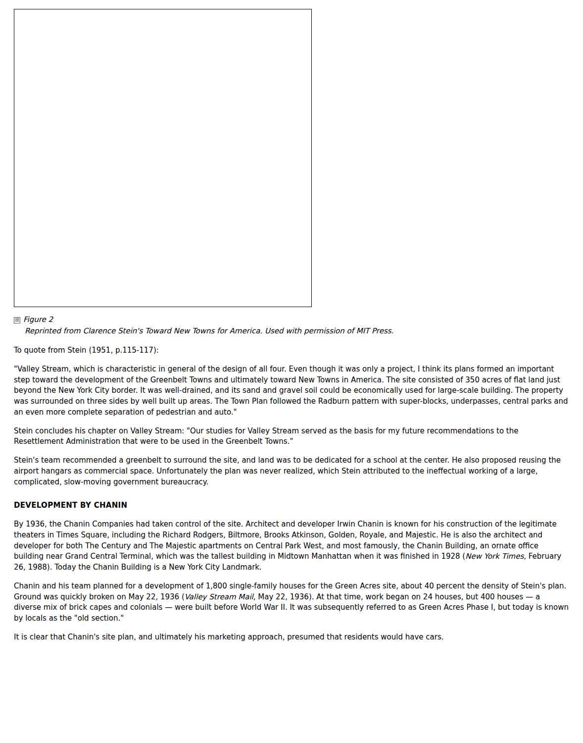⊞Figure 2 Reprinted from Clarence Stein's Toward New Towns for America. Used with permission of MIT Press.
To quote from Stein (1951, p.115-117):
"Valley Stream, which is characteristic in general of the design of all four. Even though it was only a project, I think its plans formed an important step toward the development of the Greenbelt Towns and ultimately toward New Towns in America. The site consisted of 350 acres of flat land just beyond the New York City border. It was well-drained, and its sand and gravel soil could be economically used for large-scale building. The property was surrounded on three sides by well built up areas. The Town Plan followed the Radburn pattern with super-blocks, underpasses, central parks and an even more complete separation of pedestrian and auto."
Stein concludes his chapter on Valley Stream: "Our studies for Valley Stream served as the basis for my future recommendations to the Resettlement Administration that were to be used in the Greenbelt Towns."
Stein's team recommended a greenbelt to surround the site, and land was to be dedicated for a school at the center. He also proposed reusing the airport hangars as commercial space. Unfortunately the plan was never realized, which Stein attributed to the ineffectual working of a large, complicated, slow-moving government bureaucracy.
DEVELOPMENT BY CHANIN
By 1936, the Chanin Companies had taken control of the site. Architect and developer Irwin Chanin is known for his construction of the legitimate theaters in Times Square, including the Richard Rodgers, Biltmore, Brooks Atkinson, Golden, Royale, and Majestic. He is also the architect and developer for both The Century and The Majestic apartments on Central Park West, and most famously, the Chanin Building, an ornate office building near Grand Central Terminal, which was the tallest building in Midtown Manhattan when it was finished in 1928 (New York Times, February 26, 1988). Today the Chanin Building is a New York City Landmark.
Chanin and his team planned for a development of 1,800 single-family houses for the Green Acres site, about 40 percent the density of Stein's plan. Ground was quickly broken on May 22, 1936 (Valley Stream Mail, May 22, 1936). At that time, work began on 24 houses, but 400 houses — a diverse mix of brick capes and colonials — were built before World War II. It was subsequently referred to as Green Acres Phase I, but today is known by locals as the "old section."
It is clear that Chanin's site plan, and ultimately his marketing approach, presumed that residents would have cars.